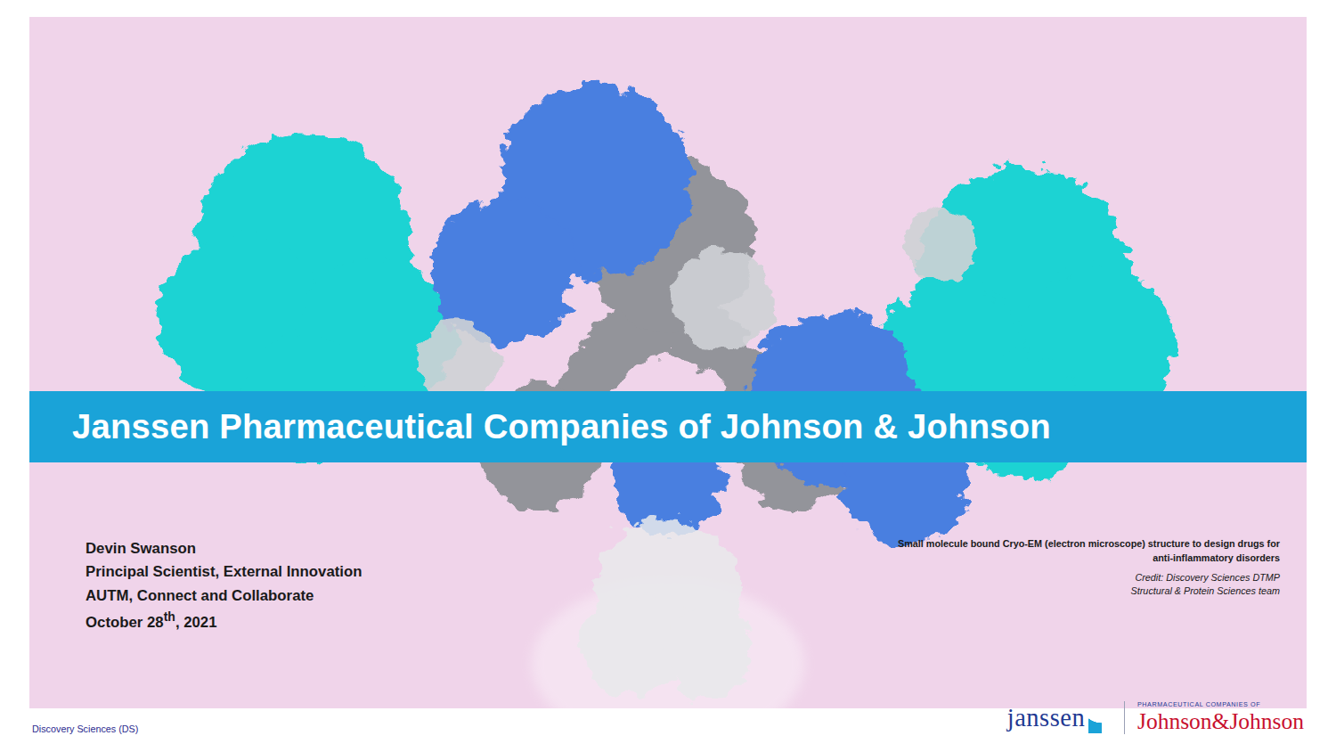Janssen Pharmaceutical Companies of Johnson & Johnson
Devin Swanson
Principal Scientist, External Innovation
AUTM, Connect and Collaborate
October 28th, 2021
Small molecule bound Cryo-EM (electron microscope) structure to design drugs for anti-inflammatory disorders
Credit: Discovery Sciences DTMP
Structural & Protein Sciences team
Discovery Sciences (DS)
janssen
Pharmaceutical Companies of Johnson&Johnson